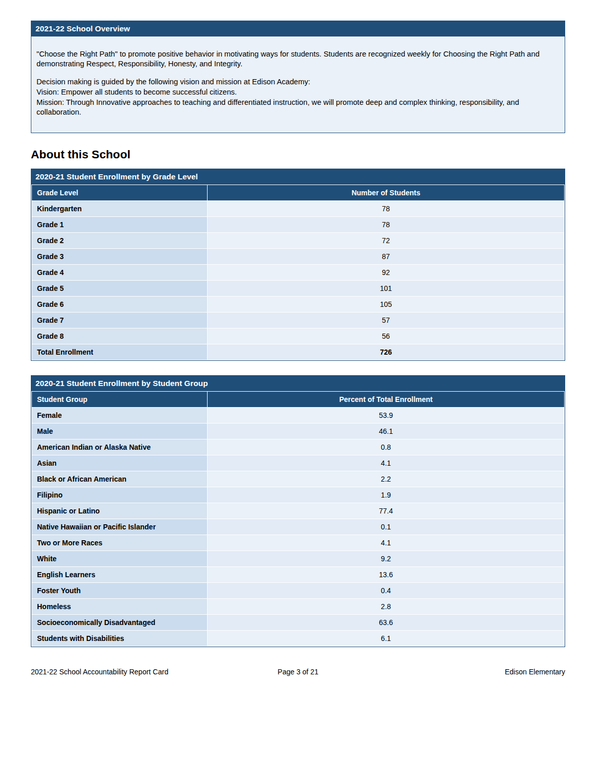2021-22 School Overview
"Choose the Right Path" to promote positive behavior in motivating ways for students. Students are recognized weekly for Choosing the Right Path and demonstrating Respect, Responsibility, Honesty, and Integrity.
Decision making is guided by the following vision and mission at Edison Academy:
Vision: Empower all students to become successful citizens.
Mission: Through Innovative approaches to teaching and differentiated instruction, we will promote deep and complex thinking, responsibility, and collaboration.
About this School
2020-21 Student Enrollment by Grade Level
| Grade Level | Number of Students |
| --- | --- |
| Kindergarten | 78 |
| Grade 1 | 78 |
| Grade 2 | 72 |
| Grade 3 | 87 |
| Grade 4 | 92 |
| Grade 5 | 101 |
| Grade 6 | 105 |
| Grade 7 | 57 |
| Grade 8 | 56 |
| Total Enrollment | 726 |
2020-21 Student Enrollment by Student Group
| Student Group | Percent of Total Enrollment |
| --- | --- |
| Female | 53.9 |
| Male | 46.1 |
| American Indian or Alaska Native | 0.8 |
| Asian | 4.1 |
| Black or African American | 2.2 |
| Filipino | 1.9 |
| Hispanic or Latino | 77.4 |
| Native Hawaiian or Pacific Islander | 0.1 |
| Two or More Races | 4.1 |
| White | 9.2 |
| English Learners | 13.6 |
| Foster Youth | 0.4 |
| Homeless | 2.8 |
| Socioeconomically Disadvantaged | 63.6 |
| Students with Disabilities | 6.1 |
2021-22 School Accountability Report Card
Page 3 of 21
Edison Elementary